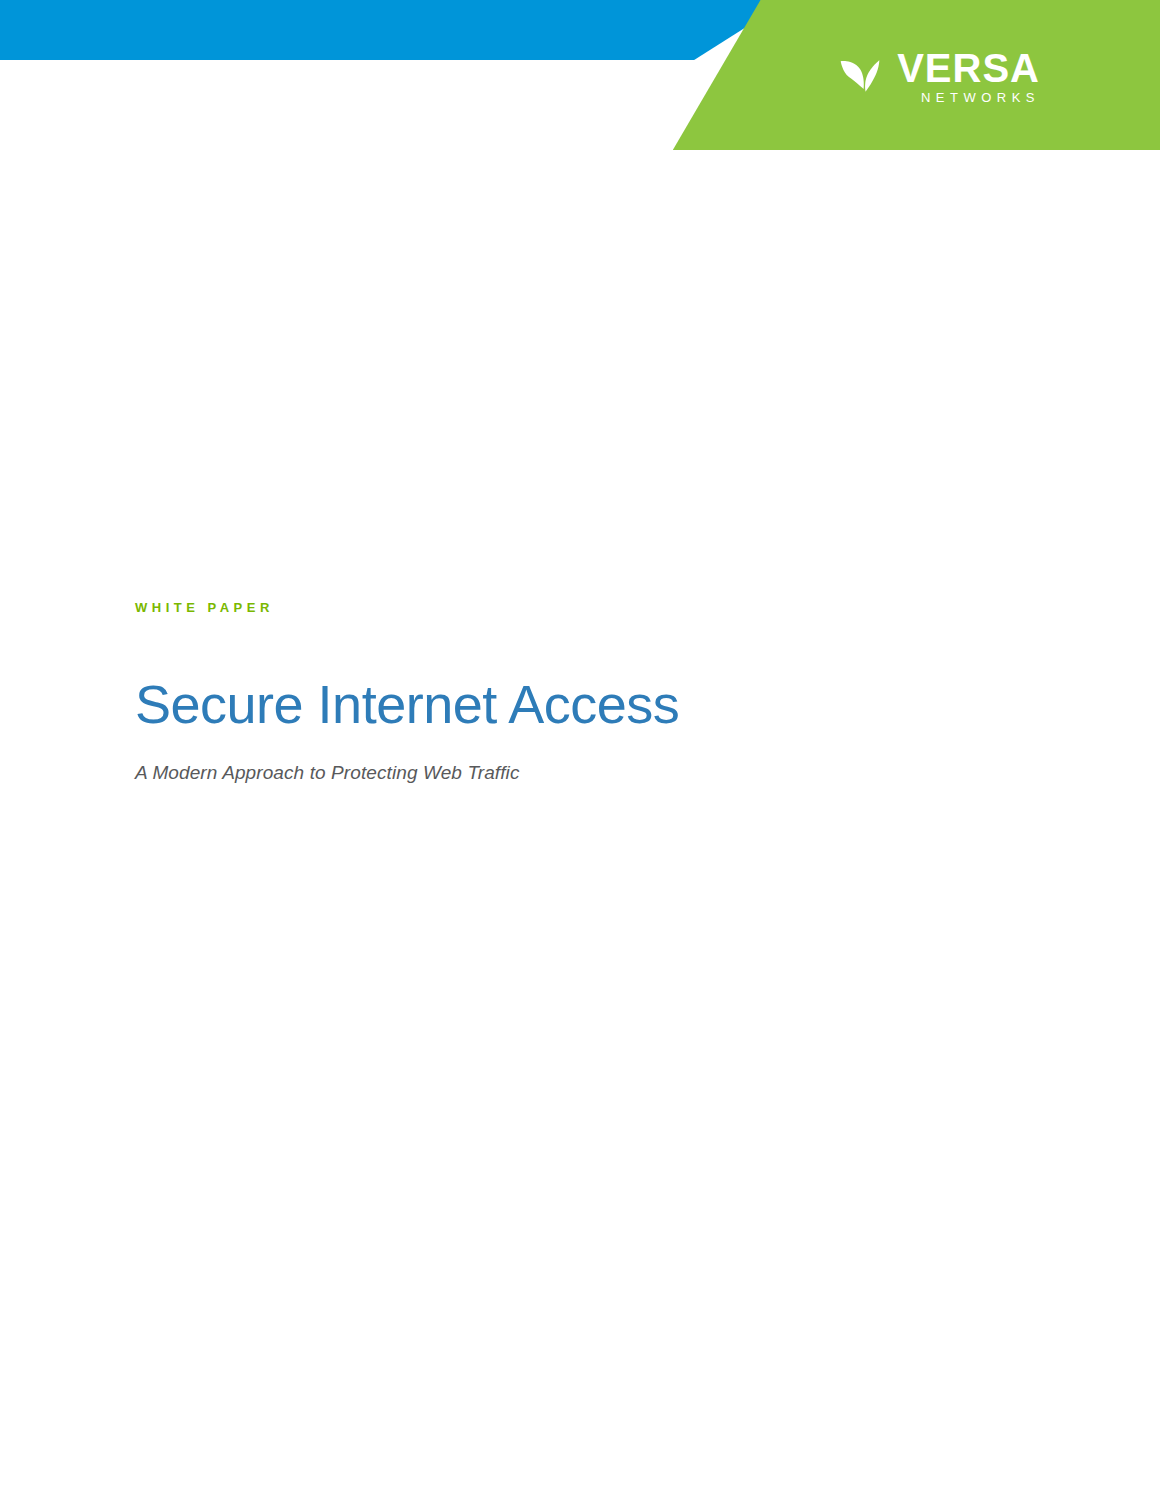VERSA NETWORKS
White Paper
Secure Internet Access
A Modern Approach to Protecting Web Traffic